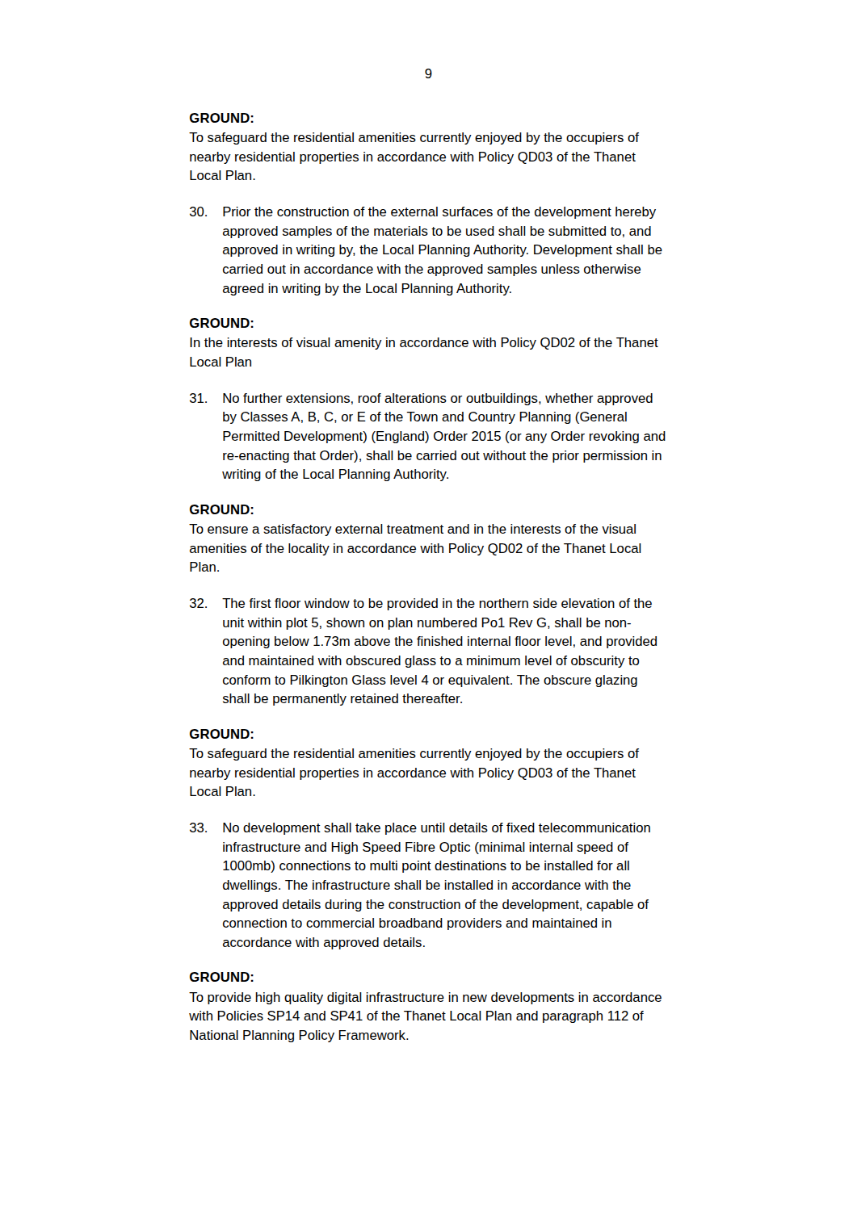9
GROUND:
To safeguard the residential amenities currently enjoyed by the occupiers of nearby residential properties in accordance with Policy QD03 of the Thanet Local Plan.
30. Prior the construction of the external surfaces of the development hereby approved samples of the materials to be used shall be submitted to, and approved in writing by, the Local Planning Authority. Development shall be carried out in accordance with the approved samples unless otherwise agreed in writing by the Local Planning Authority.
GROUND:
In the interests of visual amenity in accordance with Policy QD02 of the Thanet Local Plan
31. No further extensions, roof alterations or outbuildings, whether approved by Classes A, B, C, or E of the Town and Country Planning (General Permitted Development) (England) Order 2015 (or any Order revoking and re-enacting that Order), shall be carried out without the prior permission in writing of the Local Planning Authority.
GROUND:
To ensure a satisfactory external treatment and in the interests of the visual amenities of the locality in accordance with Policy QD02 of the Thanet Local Plan.
32. The first floor window to be provided in the northern side elevation of the unit within plot 5, shown on plan numbered Po1 Rev G, shall be non-opening below 1.73m above the finished internal floor level, and provided and maintained with obscured glass to a minimum level of obscurity to conform to Pilkington Glass level 4 or equivalent. The obscure glazing shall be permanently retained thereafter.
GROUND:
To safeguard the residential amenities currently enjoyed by the occupiers of nearby residential properties in accordance with Policy QD03 of the Thanet Local Plan.
33. No development shall take place until details of fixed telecommunication infrastructure and High Speed Fibre Optic (minimal internal speed of 1000mb) connections to multi point destinations to be installed for all dwellings. The infrastructure shall be installed in accordance with the approved details during the construction of the development, capable of connection to commercial broadband providers and maintained in accordance with approved details.
GROUND:
To provide high quality digital infrastructure in new developments in accordance with Policies SP14 and SP41 of the Thanet Local Plan and paragraph 112 of National Planning Policy Framework.